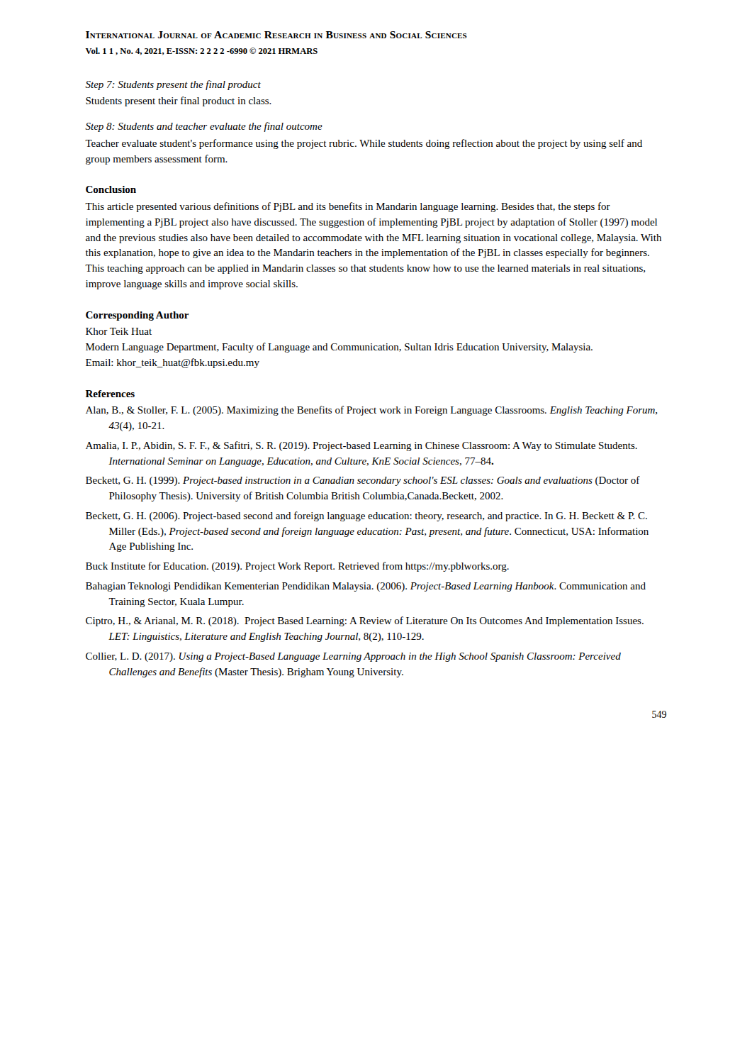International Journal of Academic Research in Business and Social Sciences
Vol. 1 1 , No. 4, 2021, E-ISSN: 2 2 2 2 -6990 © 2021 HRMARS
Step 7: Students present the final product
Students present their final product in class.
Step 8: Students and teacher evaluate the final outcome
Teacher evaluate student's performance using the project rubric. While students doing reflection about the project by using self and group members assessment form.
Conclusion
This article presented various definitions of PjBL and its benefits in Mandarin language learning. Besides that, the steps for implementing a PjBL project also have discussed. The suggestion of implementing PjBL project by adaptation of Stoller (1997) model and the previous studies also have been detailed to accommodate with the MFL learning situation in vocational college, Malaysia. With this explanation, hope to give an idea to the Mandarin teachers in the implementation of the PjBL in classes especially for beginners. This teaching approach can be applied in Mandarin classes so that students know how to use the learned materials in real situations, improve language skills and improve social skills.
Corresponding Author
Khor Teik Huat
Modern Language Department, Faculty of Language and Communication, Sultan Idris Education University, Malaysia.
Email: khor_teik_huat@fbk.upsi.edu.my
References
Alan, B., & Stoller, F. L. (2005). Maximizing the Benefits of Project work in Foreign Language Classrooms. English Teaching Forum, 43(4), 10-21.
Amalia, I. P., Abidin, S. F. F., & Safitri, S. R. (2019). Project-based Learning in Chinese Classroom: A Way to Stimulate Students. International Seminar on Language, Education, and Culture, KnE Social Sciences, 77–84.
Beckett, G. H. (1999). Project-based instruction in a Canadian secondary school's ESL classes: Goals and evaluations (Doctor of Philosophy Thesis). University of British Columbia British Columbia,Canada.Beckett, 2002.
Beckett, G. H. (2006). Project-based second and foreign language education: theory, research, and practice. In G. H. Beckett & P. C. Miller (Eds.), Project-based second and foreign language education: Past, present, and future. Connecticut, USA: Information Age Publishing Inc.
Buck Institute for Education. (2019). Project Work Report. Retrieved from https://my.pblworks.org.
Bahagian Teknologi Pendidikan Kementerian Pendidikan Malaysia. (2006). Project-Based Learning Hanbook. Communication and Training Sector, Kuala Lumpur.
Ciptro, H., & Arianal, M. R. (2018). Project Based Learning: A Review of Literature On Its Outcomes And Implementation Issues. LET: Linguistics, Literature and English Teaching Journal, 8(2), 110-129.
Collier, L. D. (2017). Using a Project-Based Language Learning Approach in the High School Spanish Classroom: Perceived Challenges and Benefits (Master Thesis). Brigham Young University.
549